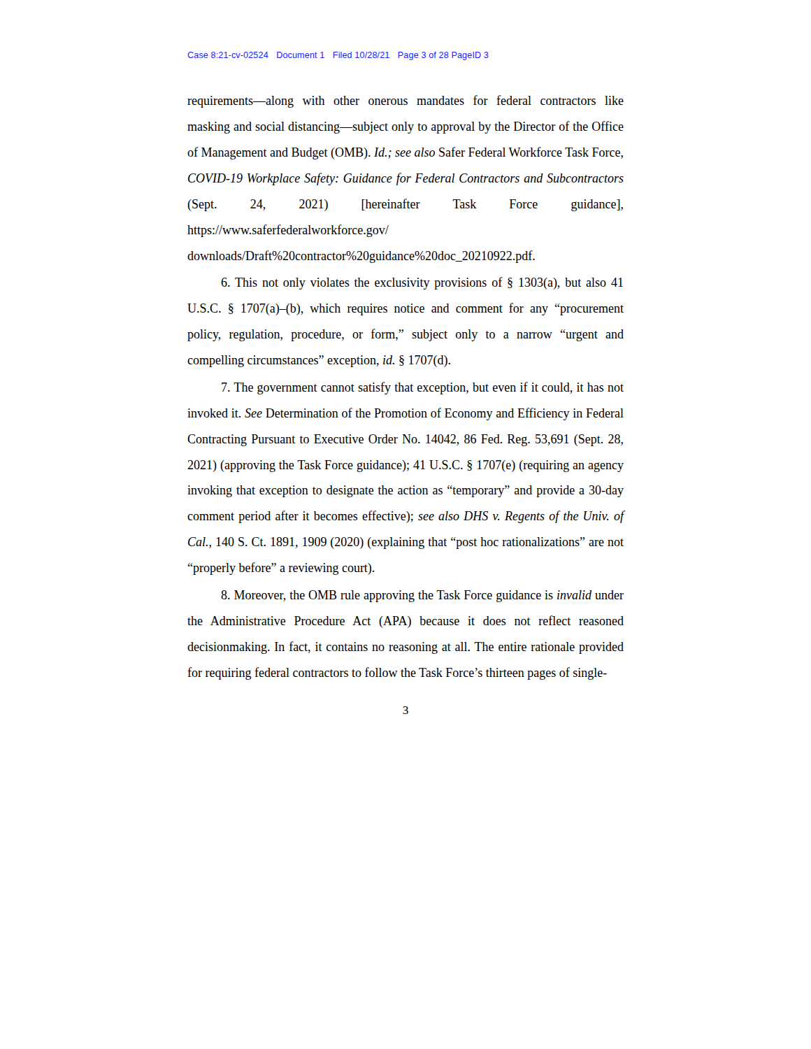Case 8:21-cv-02524 Document 1 Filed 10/28/21 Page 3 of 28 PageID 3
requirements—along with other onerous mandates for federal contractors like masking and social distancing—subject only to approval by the Director of the Office of Management and Budget (OMB). Id.; see also Safer Federal Workforce Task Force, COVID-19 Workplace Safety: Guidance for Federal Contractors and Subcontractors (Sept. 24, 2021) [hereinafter Task Force guidance], https://www.saferfederalworkforce.gov/ downloads/Draft%20contractor%20guidance%20doc_20210922.pdf.
6. This not only violates the exclusivity provisions of § 1303(a), but also 41 U.S.C. § 1707(a)–(b), which requires notice and comment for any “procurement policy, regulation, procedure, or form,” subject only to a narrow “urgent and compelling circumstances” exception, id. § 1707(d).
7. The government cannot satisfy that exception, but even if it could, it has not invoked it. See Determination of the Promotion of Economy and Efficiency in Federal Contracting Pursuant to Executive Order No. 14042, 86 Fed. Reg. 53,691 (Sept. 28, 2021) (approving the Task Force guidance); 41 U.S.C. § 1707(e) (requiring an agency invoking that exception to designate the action as “temporary” and provide a 30-day comment period after it becomes effective); see also DHS v. Regents of the Univ. of Cal., 140 S. Ct. 1891, 1909 (2020) (explaining that “post hoc rationalizations” are not “properly before” a reviewing court).
8. Moreover, the OMB rule approving the Task Force guidance is invalid under the Administrative Procedure Act (APA) because it does not reflect reasoned decisionmaking. In fact, it contains no reasoning at all. The entire rationale provided for requiring federal contractors to follow the Task Force’s thirteen pages of single-
3